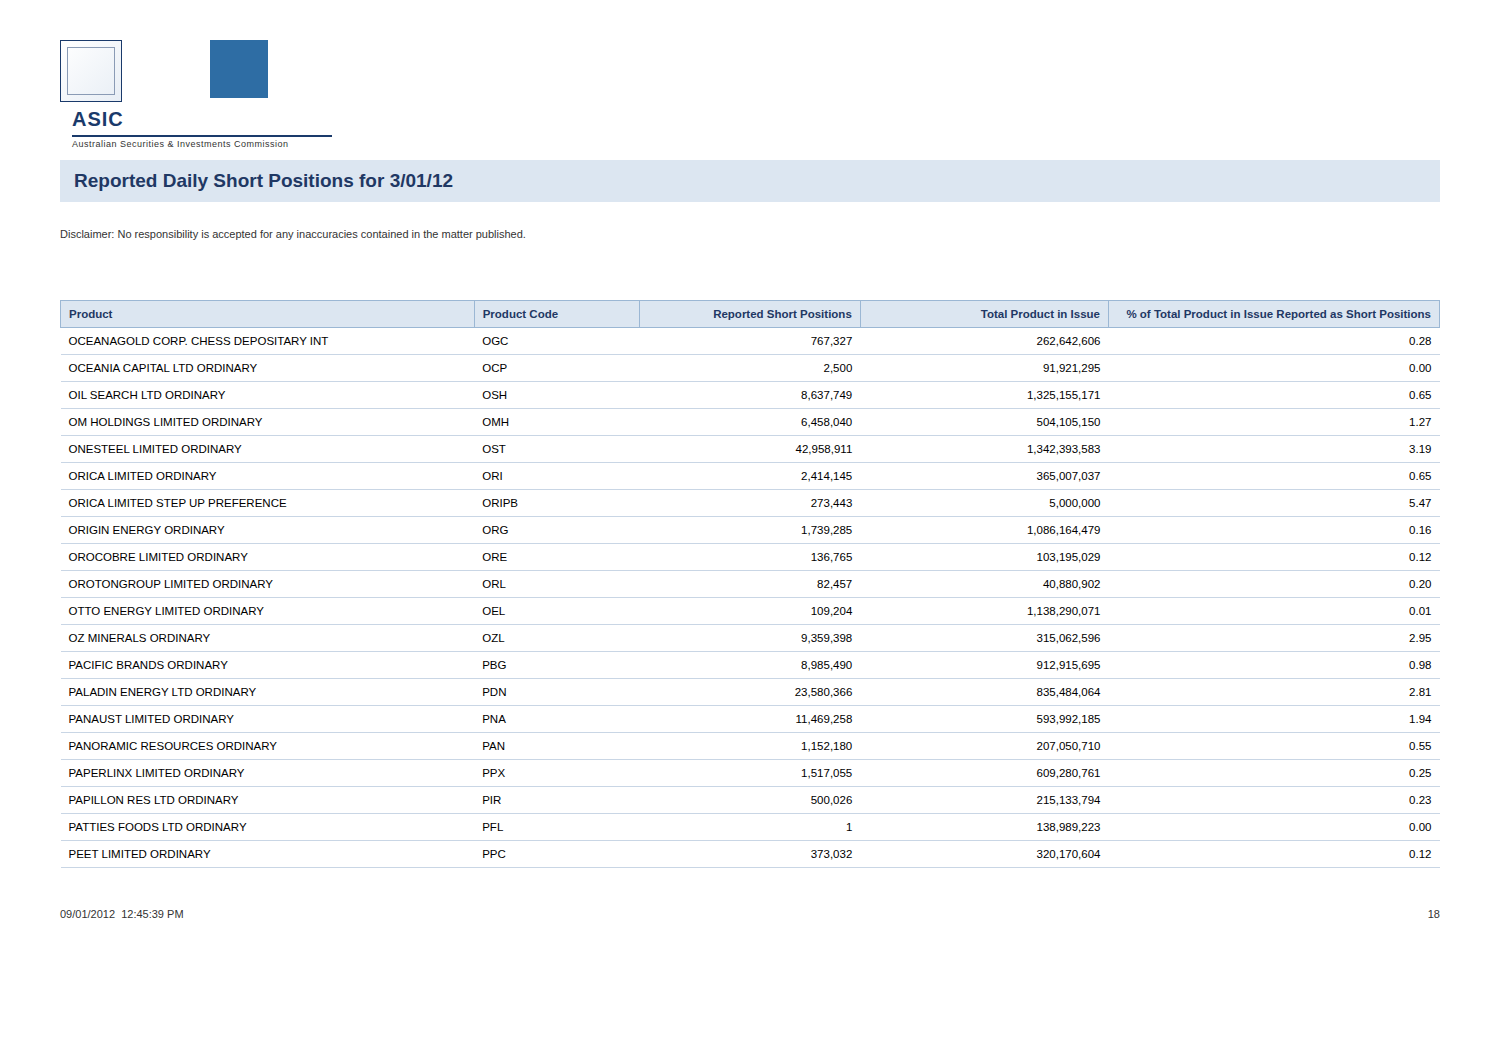ASIC
Australian Securities & Investments Commission
Reported Daily Short Positions for 3/01/12
Disclaimer: No responsibility is accepted for any inaccuracies contained in the matter published.
| Product | Product Code | Reported Short Positions | Total Product in Issue | % of Total Product in Issue Reported as Short Positions |
| --- | --- | --- | --- | --- |
| OCEANAGOLD CORP. CHESS DEPOSITARY INT | OGC | 767,327 | 262,642,606 | 0.28 |
| OCEANIA CAPITAL LTD ORDINARY | OCP | 2,500 | 91,921,295 | 0.00 |
| OIL SEARCH LTD ORDINARY | OSH | 8,637,749 | 1,325,155,171 | 0.65 |
| OM HOLDINGS LIMITED ORDINARY | OMH | 6,458,040 | 504,105,150 | 1.27 |
| ONESTEEL LIMITED ORDINARY | OST | 42,958,911 | 1,342,393,583 | 3.19 |
| ORICA LIMITED ORDINARY | ORI | 2,414,145 | 365,007,037 | 0.65 |
| ORICA LIMITED STEP UP PREFERENCE | ORIPB | 273,443 | 5,000,000 | 5.47 |
| ORIGIN ENERGY ORDINARY | ORG | 1,739,285 | 1,086,164,479 | 0.16 |
| OROCOBRE LIMITED ORDINARY | ORE | 136,765 | 103,195,029 | 0.12 |
| OROTONGROUP LIMITED ORDINARY | ORL | 82,457 | 40,880,902 | 0.20 |
| OTTO ENERGY LIMITED ORDINARY | OEL | 109,204 | 1,138,290,071 | 0.01 |
| OZ MINERALS ORDINARY | OZL | 9,359,398 | 315,062,596 | 2.95 |
| PACIFIC BRANDS ORDINARY | PBG | 8,985,490 | 912,915,695 | 0.98 |
| PALADIN ENERGY LTD ORDINARY | PDN | 23,580,366 | 835,484,064 | 2.81 |
| PANAUST LIMITED ORDINARY | PNA | 11,469,258 | 593,992,185 | 1.94 |
| PANORAMIC RESOURCES ORDINARY | PAN | 1,152,180 | 207,050,710 | 0.55 |
| PAPERLINX LIMITED ORDINARY | PPX | 1,517,055 | 609,280,761 | 0.25 |
| PAPILLON RES LTD ORDINARY | PIR | 500,026 | 215,133,794 | 0.23 |
| PATTIES FOODS LTD ORDINARY | PFL | 1 | 138,989,223 | 0.00 |
| PEET LIMITED ORDINARY | PPC | 373,032 | 320,170,604 | 0.12 |
09/01/2012 12:45:39 PM
18